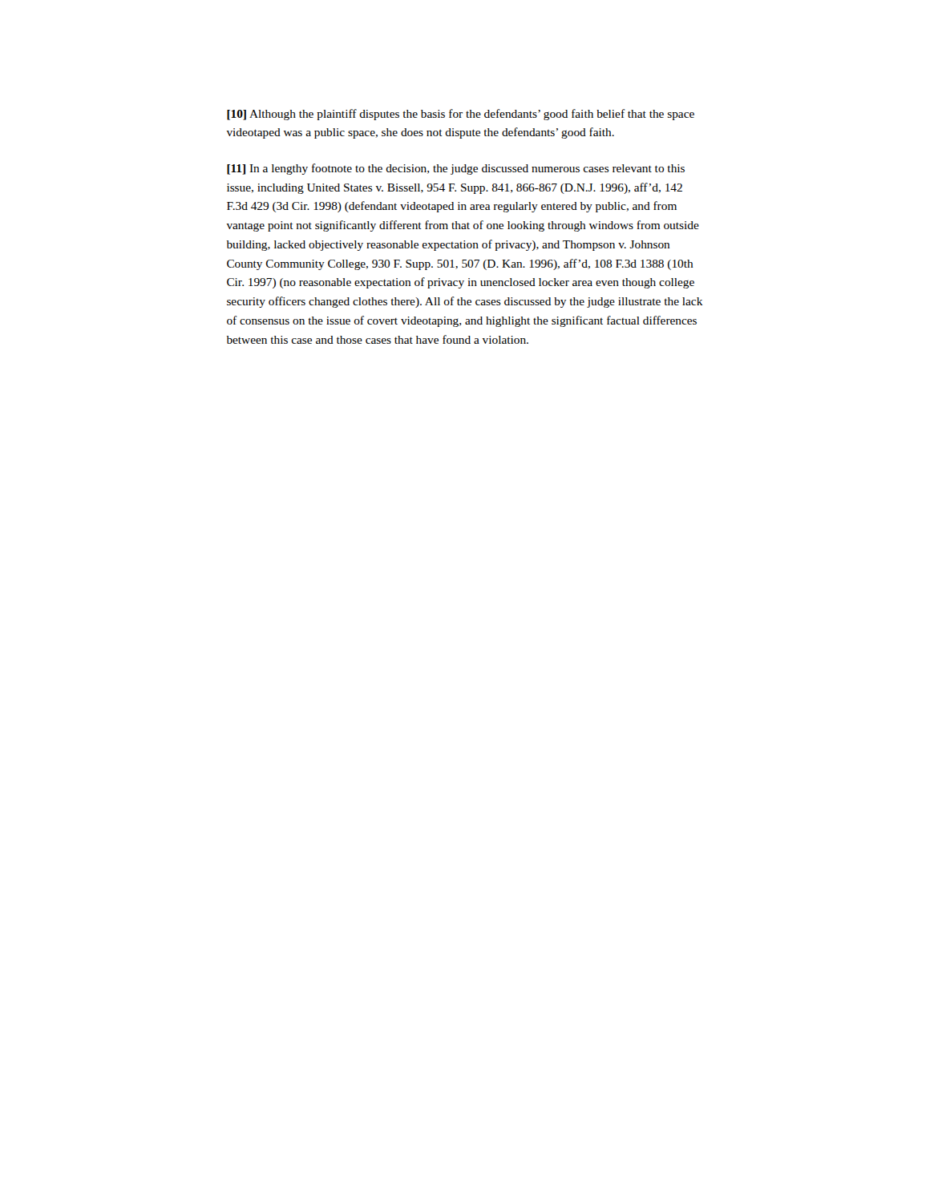[10] Although the plaintiff disputes the basis for the defendants’ good faith belief that the space videotaped was a public space, she does not dispute the defendants’ good faith.
[11] In a lengthy footnote to the decision, the judge discussed numerous cases relevant to this issue, including United States v. Bissell, 954 F. Supp. 841, 866-867 (D.N.J. 1996), aff’d, 142 F.3d 429 (3d Cir. 1998) (defendant videotaped in area regularly entered by public, and from vantage point not significantly different from that of one looking through windows from outside building, lacked objectively reasonable expectation of privacy), and Thompson v. Johnson County Community College, 930 F. Supp. 501, 507 (D. Kan. 1996), aff’d, 108 F.3d 1388 (10th Cir. 1997) (no reasonable expectation of privacy in unenclosed locker area even though college security officers changed clothes there). All of the cases discussed by the judge illustrate the lack of consensus on the issue of covert videotaping, and highlight the significant factual differences between this case and those cases that have found a violation.